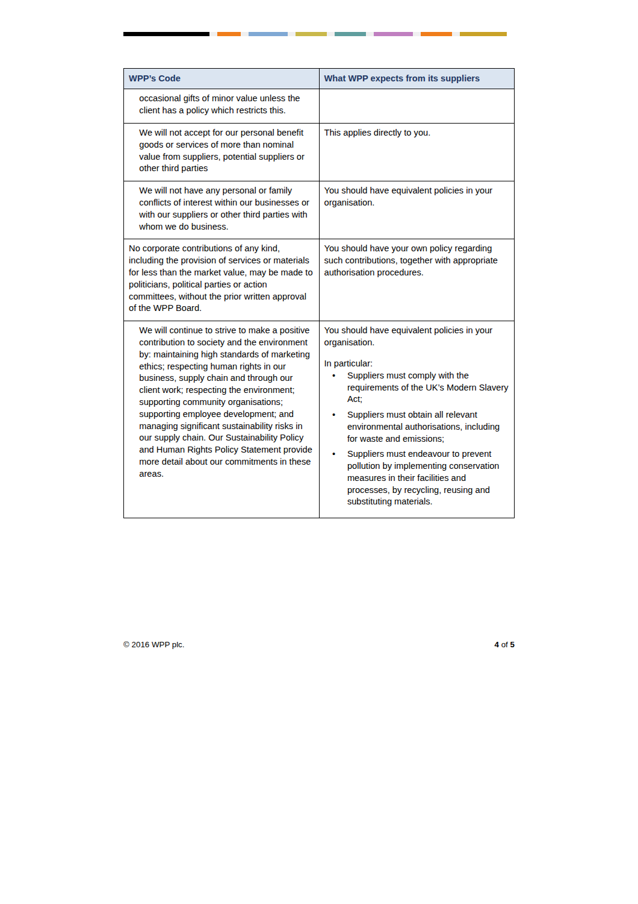| WPP’s Code | What WPP expects from its suppliers |
| --- | --- |
| occasional gifts of minor value unless the client has a policy which restricts this. | |
| We will not accept for our personal benefit goods or services of more than nominal value from suppliers, potential suppliers or other third parties | This applies directly to you. |
| We will not have any personal or family conflicts of interest within our businesses or with our suppliers or other third parties with whom we do business. | You should have equivalent policies in your organisation. |
| No corporate contributions of any kind, including the provision of services or materials for less than the market value, may be made to politicians, political parties or action committees, without the prior written approval of the WPP Board. | You should have your own policy regarding such contributions, together with appropriate authorisation procedures. |
| We will continue to strive to make a positive contribution to society and the environment by: maintaining high standards of marketing ethics; respecting human rights in our business, supply chain and through our client work; respecting the environment; supporting community organisations; supporting employee development; and managing significant sustainability risks in our supply chain. Our Sustainability Policy and Human Rights Policy Statement provide more detail about our commitments in these areas. | You should have equivalent policies in your organisation. In particular: Suppliers must comply with the requirements of the UK’s Modern Slavery Act; Suppliers must obtain all relevant environmental authorisations, including for waste and emissions; Suppliers must endeavour to prevent pollution by implementing conservation measures in their facilities and processes, by recycling, reusing and substituting materials. |
© 2016 WPP plc.
4 of 5